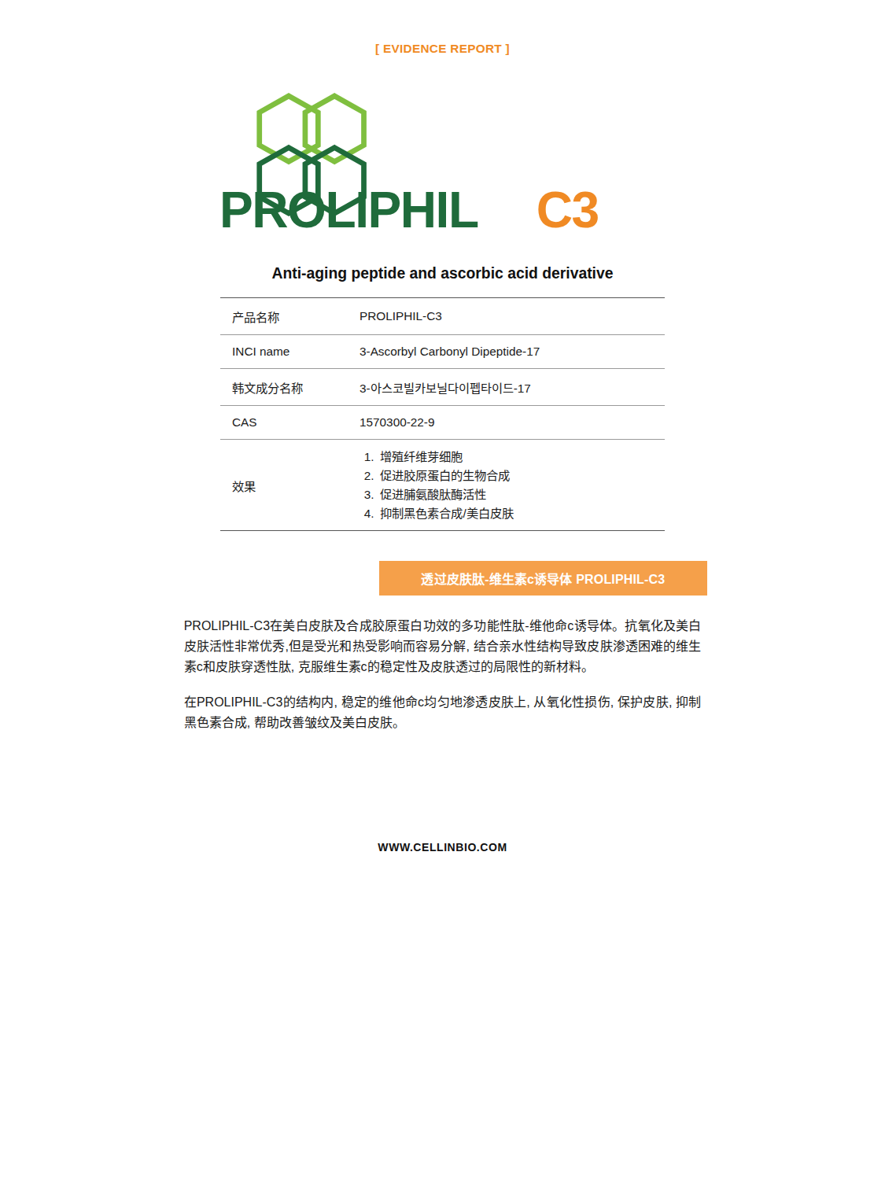[ EVIDENCE REPORT ]
PROLIPHIL C3
Anti-aging peptide and ascorbic acid derivative
| 产品名称 | PROLIPHIL-C3 |
| INCI name | 3-Ascorbyl Carbonyl Dipeptide-17 |
| 韩文成分名称 | 3-아스코빌카보닐다이펩타이드-17 |
| CAS | 1570300-22-9 |
| 效果 | 增殖纤维芽细胞 促进胶原蛋白的生物合成 促进脯氨酸肽酶活性 抑制黑色素合成/美白皮肤 |
透过皮肤肽-维生素c诱导体 PROLIPHIL-C3
PROLIPHIL-C3在美白皮肤及合成胶原蛋白功效的多功能性肽-维他命c诱导体。抗氧化及美白皮肤活性非常优秀,但是受光和热受影响而容易分解, 结合亲水性结构导致皮肤渗透困难的维生素c和皮肤穿透性肽, 克服维生素c的稳定性及皮肤透过的局限性的新材料。
在PROLIPHIL-C3的结构内, 稳定的维他命c均匀地渗透皮肤上, 从氧化性损伤, 保护皮肤, 抑制黑色素合成, 帮助改善皱纹及美白皮肤。
WWW.CELLINBIO.COM